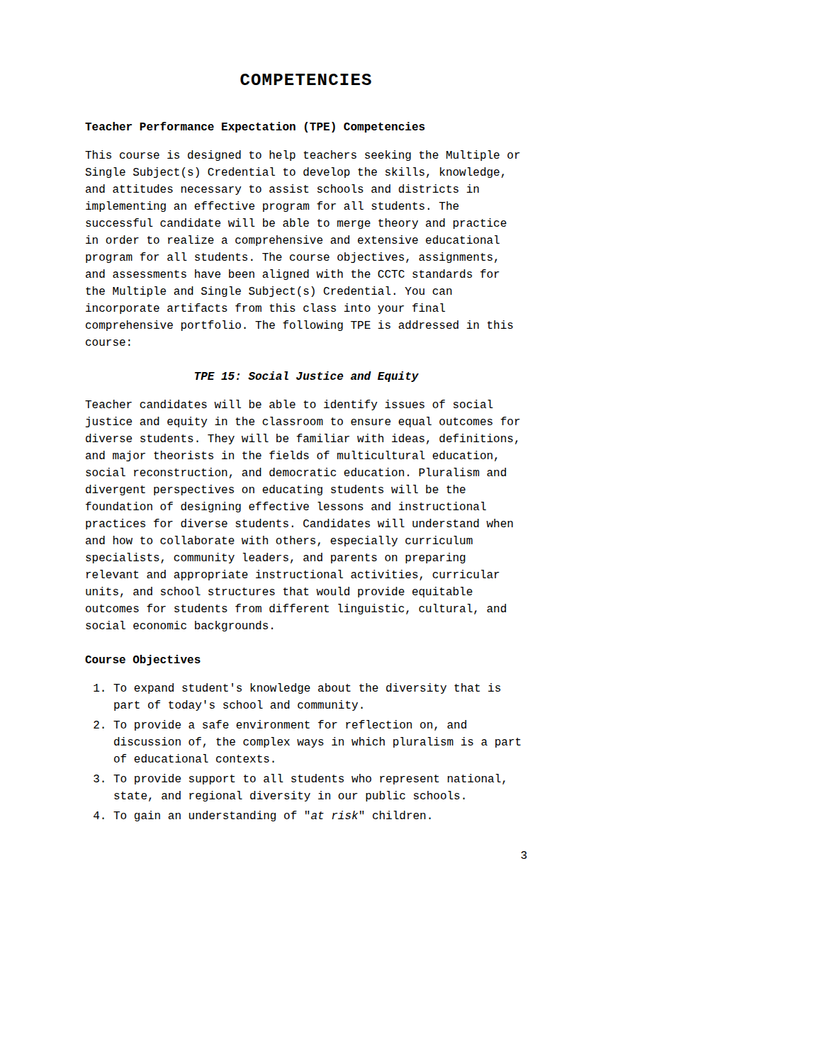COMPETENCIES
Teacher Performance Expectation (TPE) Competencies
This course is designed to help teachers seeking the Multiple or Single Subject(s) Credential to develop the skills, knowledge, and attitudes necessary to assist schools and districts in implementing an effective program for all students. The successful candidate will be able to merge theory and practice in order to realize a comprehensive and extensive educational program for all students. The course objectives, assignments, and assessments have been aligned with the CCTC standards for the Multiple and Single Subject(s) Credential. You can incorporate artifacts from this class into your final comprehensive portfolio. The following TPE is addressed in this course:
TPE 15: Social Justice and Equity
Teacher candidates will be able to identify issues of social justice and equity in the classroom to ensure equal outcomes for diverse students. They will be familiar with ideas, definitions, and major theorists in the fields of multicultural education, social reconstruction, and democratic education. Pluralism and divergent perspectives on educating students will be the foundation of designing effective lessons and instructional practices for diverse students. Candidates will understand when and how to collaborate with others, especially curriculum specialists, community leaders, and parents on preparing relevant and appropriate instructional activities, curricular units, and school structures that would provide equitable outcomes for students from different linguistic, cultural, and social economic backgrounds.
Course Objectives
To expand student's knowledge about the diversity that is part of today's school and community.
To provide a safe environment for reflection on, and discussion of, the complex ways in which pluralism is a part of educational contexts.
To provide support to all students who represent national, state, and regional diversity in our public schools.
To gain an understanding of "at risk" children.
3